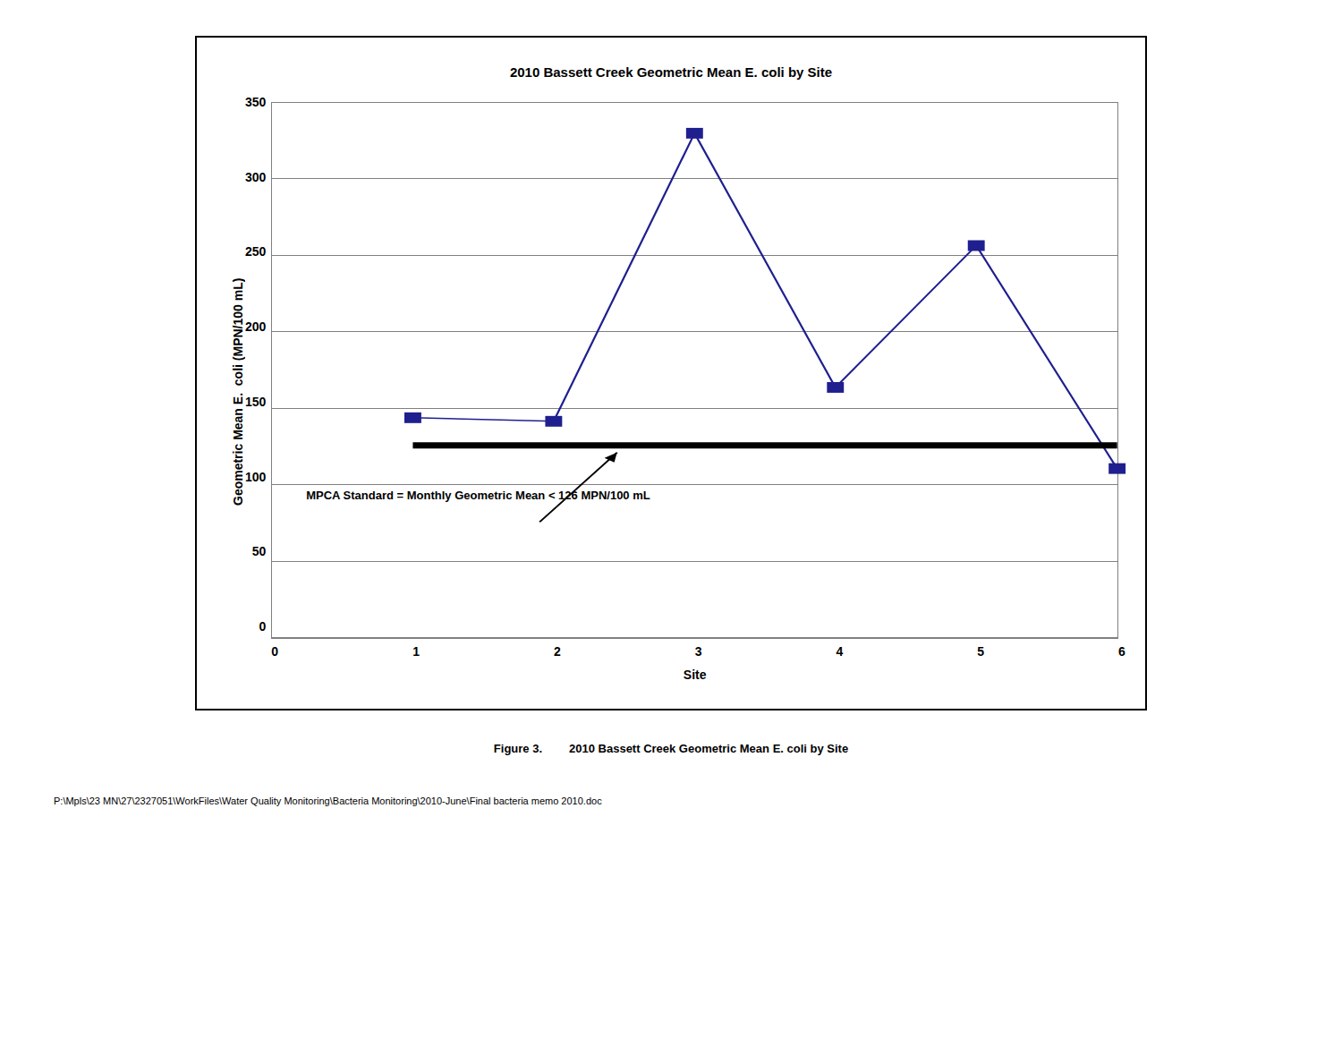2010 Bassett Creek Geometric Mean E. coli by Site
Geometric Mean E. coli (MPN/100 mL)
350 300 250 200 150 100 50 0
MPCA Standard = Monthly Geometric Mean < 126 MPN/100 mL
0 1 2 3 4 5 6
Site
Figure 3. 2010 Bassett Creek Geometric Mean E. coli by Site
P:\Mpls\23 MN\27\2327051\WorkFiles\Water Quality Monitoring\Bacteria Monitoring\2010-June\Final bacteria memo 2010.doc